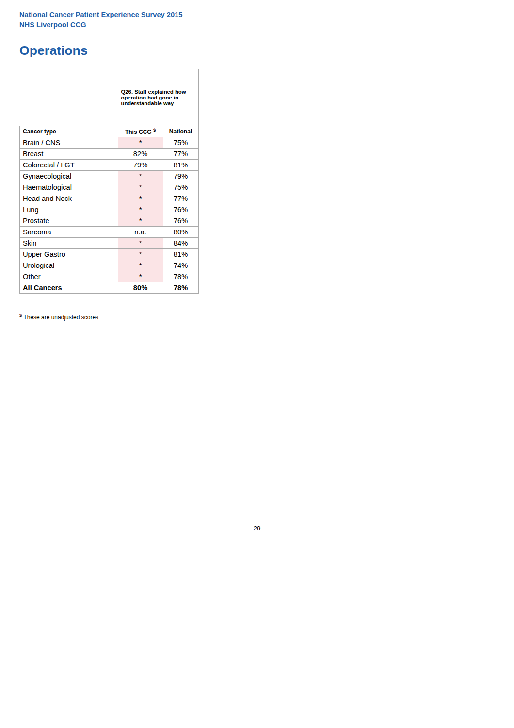National Cancer Patient Experience Survey 2015
NHS Liverpool CCG
Operations
| | Q26. Staff explained how operation had gone in understandable way |
| --- | --- |
| Cancer type | This CCG $ | National |
| Brain / CNS | * | 75% |
| Breast | 82% | 77% |
| Colorectal / LGT | 79% | 81% |
| Gynaecological | * | 79% |
| Haematological | * | 75% |
| Head and Neck | * | 77% |
| Lung | * | 76% |
| Prostate | * | 76% |
| Sarcoma | n.a. | 80% |
| Skin | * | 84% |
| Upper Gastro | * | 81% |
| Urological | * | 74% |
| Other | * | 78% |
| All Cancers | 80% | 78% |
$ These are unadjusted scores
29